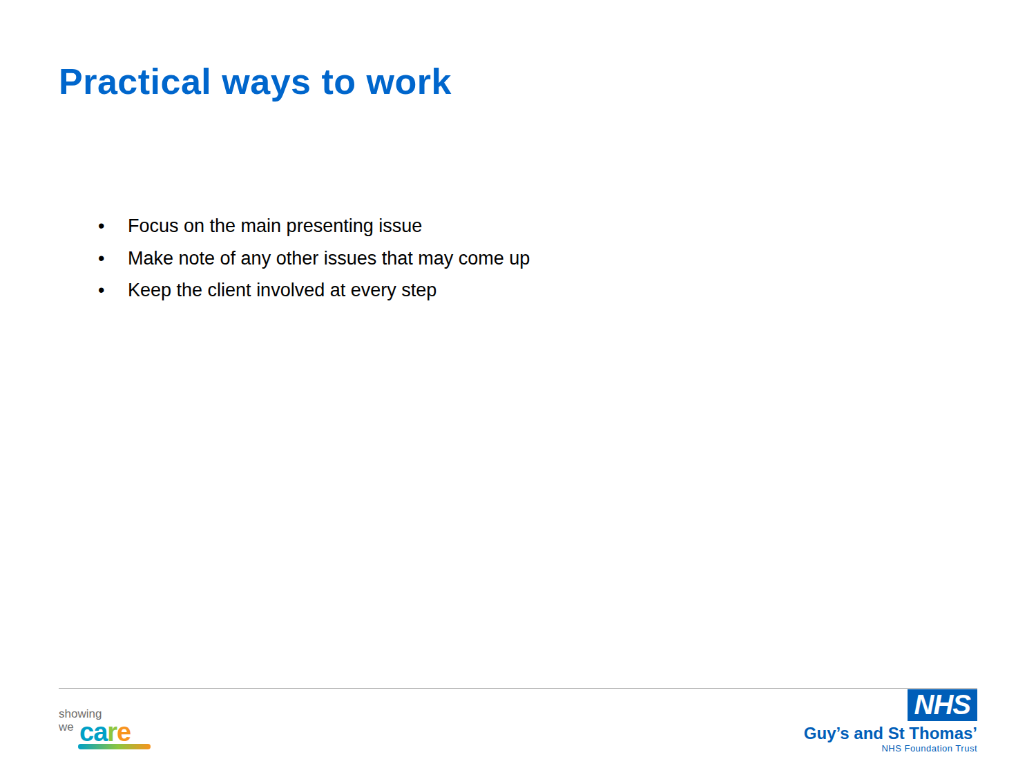Practical ways to work
Focus on the main presenting issue
Make note of any other issues that may come up
Keep the client involved at every step
showing we care
NHS
Guy’s and St Thomas’
NHS Foundation Trust